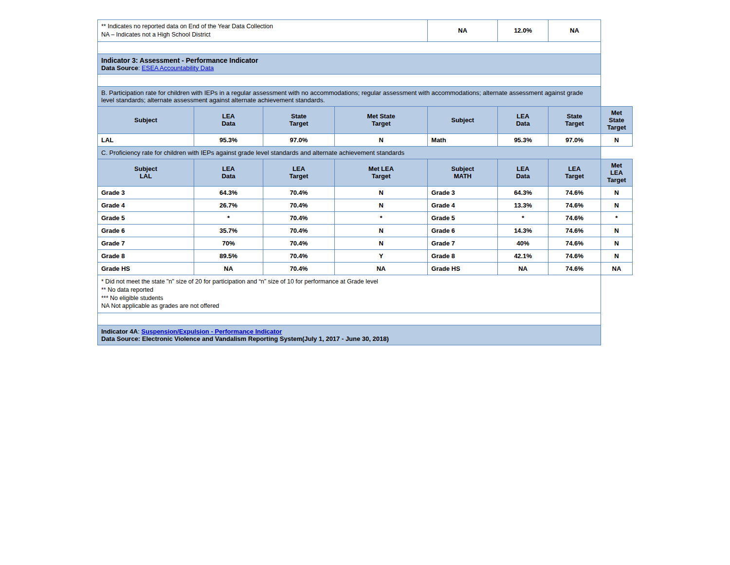| ** Indicates no reported data on End of the Year Data Collection NA – Indicates not a High School District | NA | 12.0% | NA |
| Indicator 3: Assessment - Performance Indicator Data Source : ESEA Accountability Data |
| B. Participation rate for children with IEPs in a regular assessment with no accommodations; regular assessment with accommodations; alternate assessment against grade level standards; alternate assessment against alternate achievement standards. |
| Subject | LEA Data | State Target | Met State Target | Subject | LEA Data | State Target | Met State Target |
| LAL | 95.3% | 97.0% | N | Math | 95.3% | 97.0% | N |
| C. Proficiency rate for children with IEPs against grade level standards and alternate achievement standards |
| Subject LAL | LEA Data | LEA Target | Met LEA Target | Subject MATH | LEA Data | LEA Target | Met LEA Target |
| Grade 3 | 64.3% | 70.4% | N | Grade 3 | 64.3% | 74.6% | N |
| Grade 4 | 26.7% | 70.4% | N | Grade 4 | 13.3% | 74.6% | N |
| Grade 5 | * | 70.4% | * | Grade 5 | * | 74.6% | * |
| Grade 6 | 35.7% | 70.4% | N | Grade 6 | 14.3% | 74.6% | N |
| Grade 7 | 70% | 70.4% | N | Grade 7 | 40% | 74.6% | N |
| Grade 8 | 89.5% | 70.4% | Y | Grade 8 | 42.1% | 74.6% | N |
| Grade HS | NA | 70.4% | NA | Grade HS | NA | 74.6% | NA |
| * Did not meet the state "n" size of 20 for participation and “n” size of 10 for performance at Grade level ** No data reported *** No eligible students NA Not applicable as grades are not offered |
| Indicator 4A : Suspension/Expulsion - Performance Indicator Data Source: Electronic Violence and Vandalism Reporting System(July 1, 2017 - June 30, 2018) |